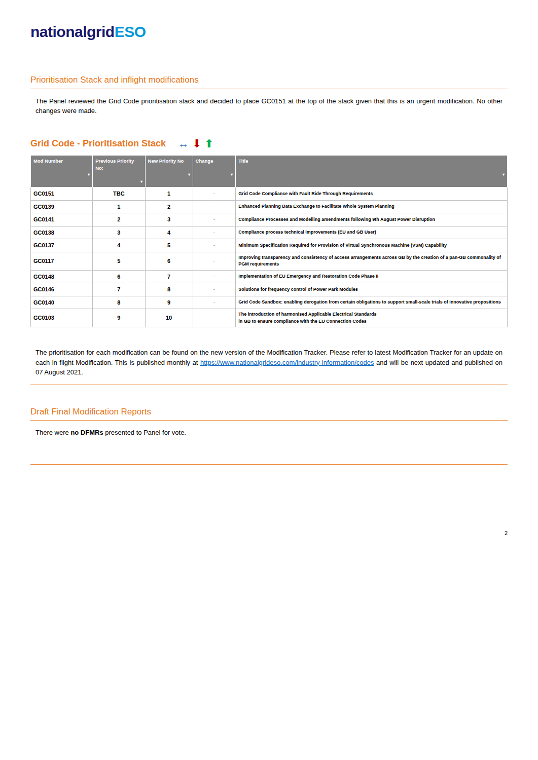national grid ESO
Prioritisation Stack and inflight modifications
The Panel reviewed the Grid Code prioritisation stack and decided to place GC0151 at the top of the stack given that this is an urgent modification. No other changes were made.
Grid Code - Prioritisation Stack ↔⬇⬆
| Mod Number ▾ | Previous Priority No: ▾ | New Priority No ▾ | Change ▾ | Title ▾ |
| --- | --- | --- | --- | --- |
| GC0151 | TBC | 1 | - | Grid Code Compliance with Fault Ride Through Requirements |
| GC0139 | 1 | 2 | - | Enhanced Planning Data Exchange to Facilitate Whole System Planning |
| GC0141 | 2 | 3 | - | Compliance Processes and Modelling amendments following 9th August Power Disruption |
| GC0138 | 3 | 4 | - | Compliance process technical improvements (EU and GB User) |
| GC0137 | 4 | 5 | - | Minimum Specification Required for Provision of Virtual Synchronous Machine (VSM) Capability |
| GC0117 | 5 | 6 | - | Improving transparency and consistency of access arrangements across GB by the creation of a pan-GB commonality of PGM requirements |
| GC0148 | 6 | 7 | - | Implementation of EU Emergency and Restoration Code Phase II |
| GC0146 | 7 | 8 | - | Solutions for frequency control of Power Park Modules |
| GC0140 | 8 | 9 | - | Grid Code Sandbox: enabling derogation from certain obligations to support small-scale trials of innovative propositions |
| GC0103 | 9 | 10 | - | The introduction of harmonised Applicable Electrical Standards in GB to ensure compliance with the EU Connection Codes |
The prioritisation for each modification can be found on the new version of the Modification Tracker. Please refer to latest Modification Tracker for an update on each in flight Modification. This is published monthly at https://www.nationalgrideso.com/industry-information/codes and will be next updated and published on 07 August 2021.
Draft Final Modification Reports
There were no DFMRs presented to Panel for vote.
2